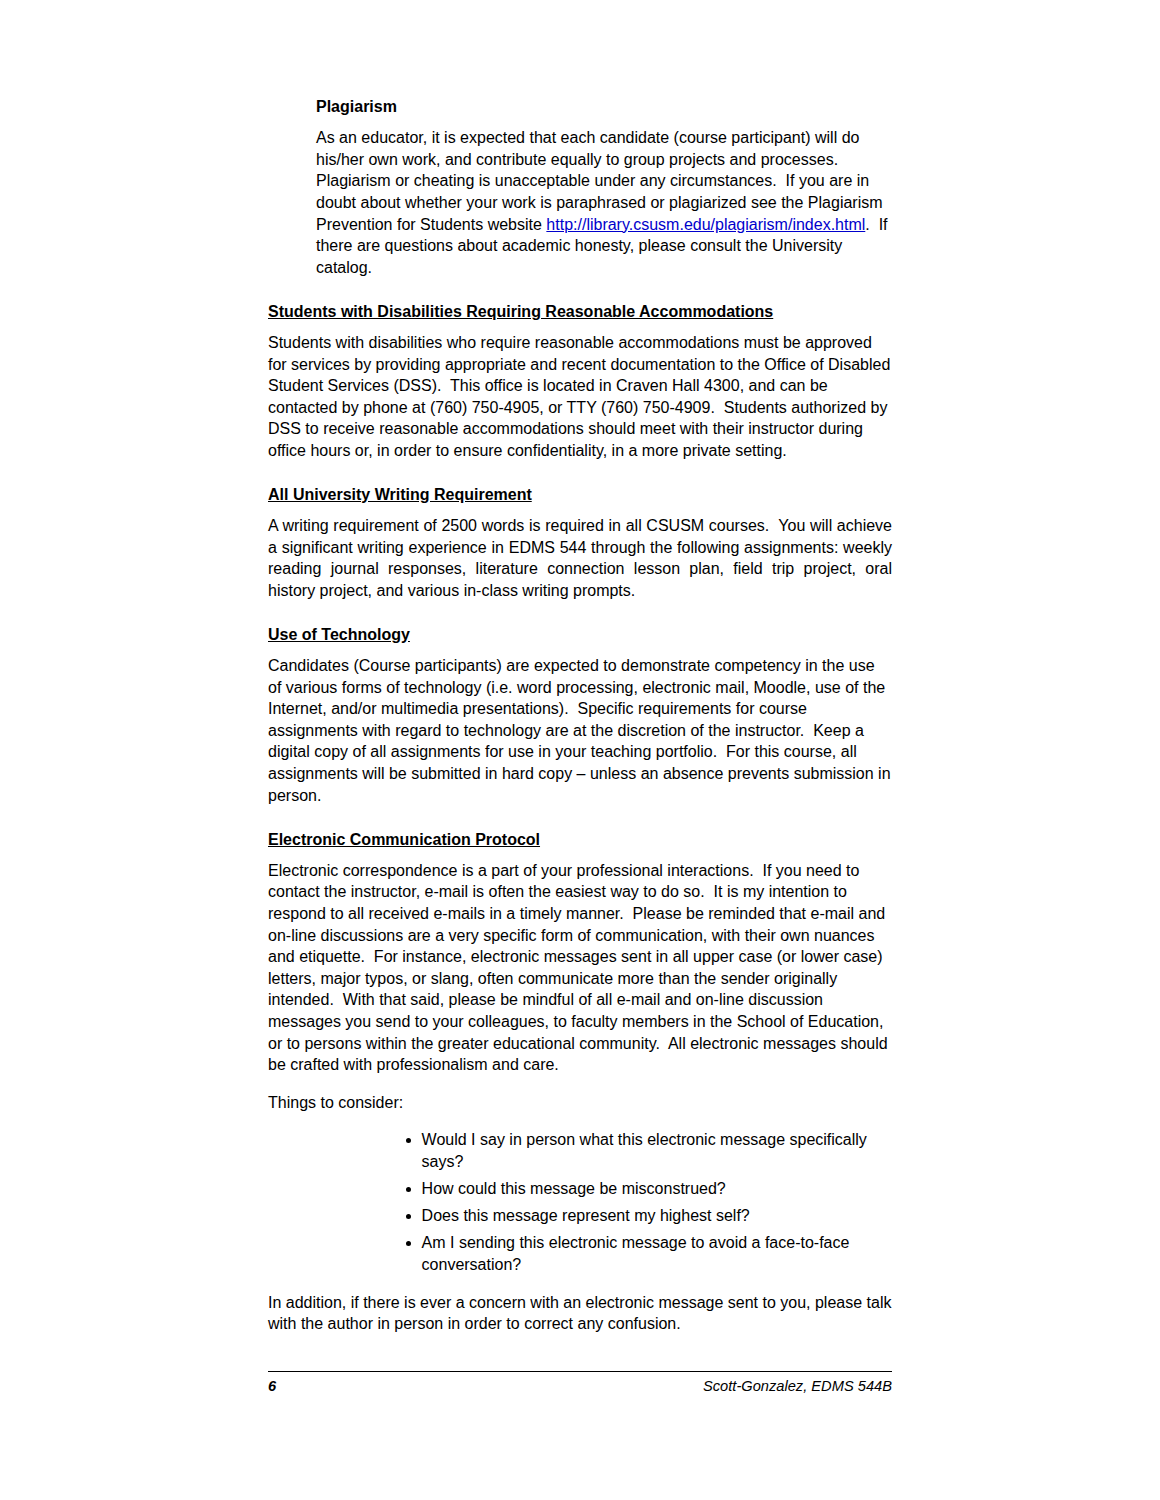Plagiarism
As an educator, it is expected that each candidate (course participant) will do his/her own work, and contribute equally to group projects and processes. Plagiarism or cheating is unacceptable under any circumstances. If you are in doubt about whether your work is paraphrased or plagiarized see the Plagiarism Prevention for Students website http://library.csusm.edu/plagiarism/index.html. If there are questions about academic honesty, please consult the University catalog.
Students with Disabilities Requiring Reasonable Accommodations
Students with disabilities who require reasonable accommodations must be approved for services by providing appropriate and recent documentation to the Office of Disabled Student Services (DSS). This office is located in Craven Hall 4300, and can be contacted by phone at (760) 750-4905, or TTY (760) 750-4909. Students authorized by DSS to receive reasonable accommodations should meet with their instructor during office hours or, in order to ensure confidentiality, in a more private setting.
All University Writing Requirement
A writing requirement of 2500 words is required in all CSUSM courses. You will achieve a significant writing experience in EDMS 544 through the following assignments: weekly reading journal responses, literature connection lesson plan, field trip project, oral history project, and various in-class writing prompts.
Use of Technology
Candidates (Course participants) are expected to demonstrate competency in the use of various forms of technology (i.e. word processing, electronic mail, Moodle, use of the Internet, and/or multimedia presentations). Specific requirements for course assignments with regard to technology are at the discretion of the instructor. Keep a digital copy of all assignments for use in your teaching portfolio. For this course, all assignments will be submitted in hard copy – unless an absence prevents submission in person.
Electronic Communication Protocol
Electronic correspondence is a part of your professional interactions. If you need to contact the instructor, e-mail is often the easiest way to do so. It is my intention to respond to all received e-mails in a timely manner. Please be reminded that e-mail and on-line discussions are a very specific form of communication, with their own nuances and etiquette. For instance, electronic messages sent in all upper case (or lower case) letters, major typos, or slang, often communicate more than the sender originally intended. With that said, please be mindful of all e-mail and on-line discussion messages you send to your colleagues, to faculty members in the School of Education, or to persons within the greater educational community. All electronic messages should be crafted with professionalism and care.
Things to consider:
Would I say in person what this electronic message specifically says?
How could this message be misconstrued?
Does this message represent my highest self?
Am I sending this electronic message to avoid a face-to-face conversation?
In addition, if there is ever a concern with an electronic message sent to you, please talk with the author in person in order to correct any confusion.
6 Scott-Gonzalez, EDMS 544B